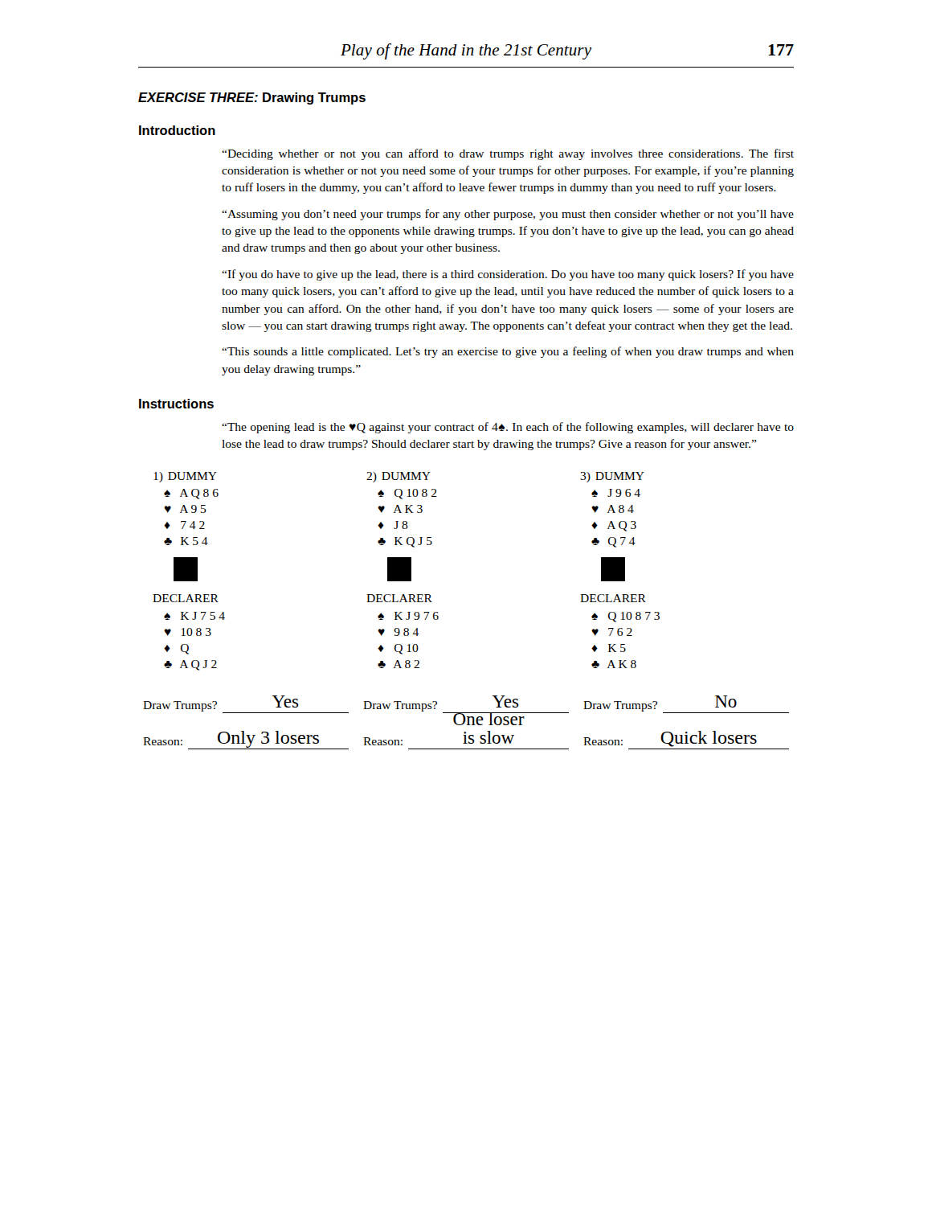Play of the Hand in the 21st Century 177
EXERCISE THREE: Drawing Trumps
Introduction
“Deciding whether or not you can afford to draw trumps right away involves three considerations. The first consideration is whether or not you need some of your trumps for other purposes. For example, if you’re planning to ruff losers in the dummy, you can’t afford to leave fewer trumps in dummy than you need to ruff your losers.
“Assuming you don’t need your trumps for any other purpose, you must then consider whether or not you’ll have to give up the lead to the opponents while drawing trumps. If you don’t have to give up the lead, you can go ahead and draw trumps and then go about your other business.
“If you do have to give up the lead, there is a third consideration. Do you have too many quick losers? If you have too many quick losers, you can’t afford to give up the lead, until you have reduced the number of quick losers to a number you can afford. On the other hand, if you don’t have too many quick losers — some of your losers are slow — you can start drawing trumps right away. The opponents can’t defeat your contract when they get the lead.
“This sounds a little complicated. Let’s try an exercise to give you a feeling of when you draw trumps and when you delay drawing trumps.”
Instructions
“The opening lead is the ♥Q against your contract of 4♠. In each of the following examples, will declarer have to lose the lead to draw trumps? Should declarer start by drawing the trumps? Give a reason for your answer.”
1) DUMMY
♠ A Q 8 6
♥ A 9 5
♦ 7 4 2
♣ K 5 4
DECLARER
♠ K J 7 5 4
♥ 10 8 3
♦ Q
♣ A Q J 2
2) DUMMY
♠ Q 10 8 2
♥ A K 3
♦ J 8
♣ K Q J 5
DECLARER
♠ K J 9 7 6
♥ 9 8 4
♦ Q 10
♣ A 8 2
3) DUMMY
♠ J 9 6 4
♥ A 8 4
♦ A Q 3
♣ Q 7 4
DECLARER
♠ Q 10 8 7 3
♥ 7 6 2
♦ K 5
♣ A K 8
Draw Trumps? Yes
Reason: Only 3 losers
Draw Trumps? Yes
Reason: One loser is slow
Draw Trumps? No
Reason: Quick losers